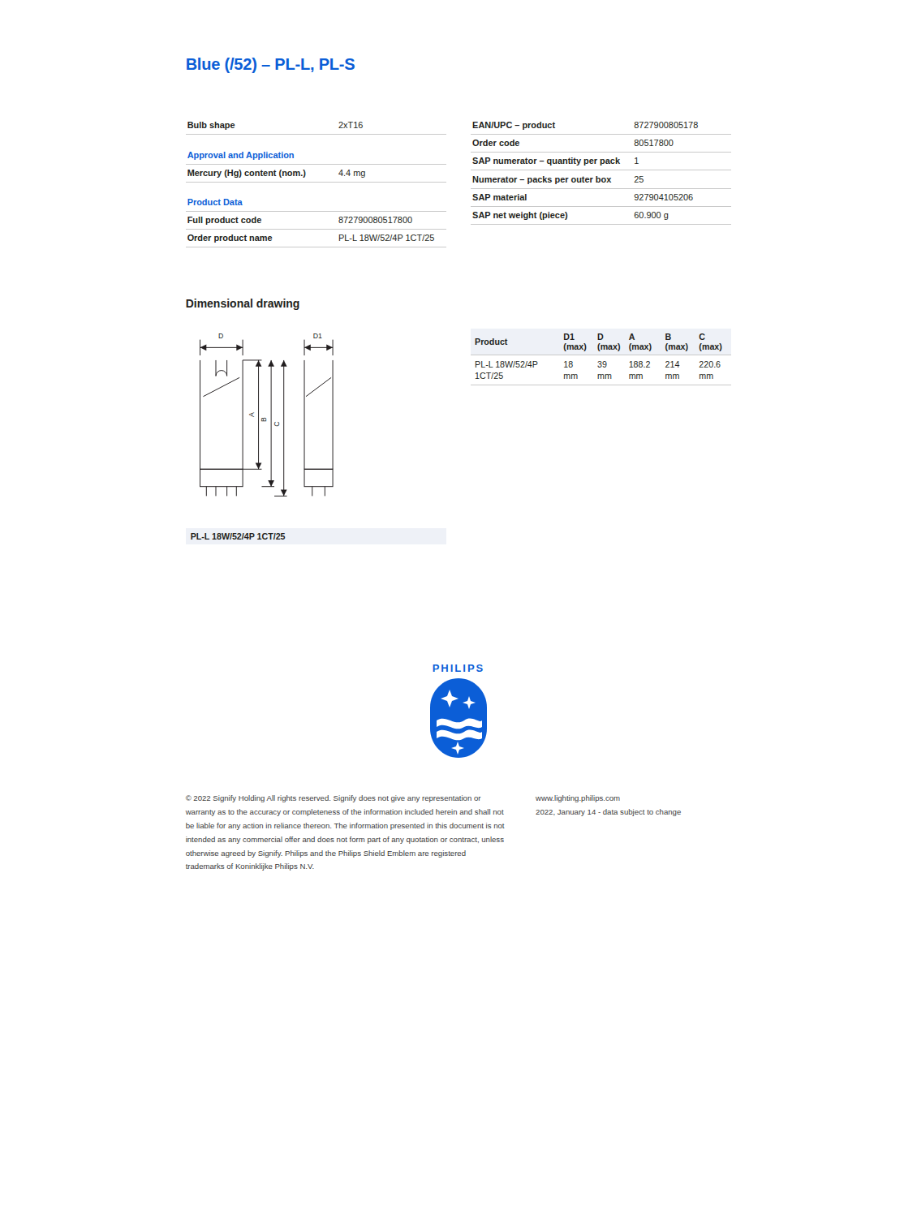Blue (/52) – PL-L, PL-S
| Bulb shape | 2xT16 |
| Approval and Application |
| Mercury (Hg) content (nom.) | 4.4 mg |
| Product Data |
| Full product code | 872790080517800 |
| Order product name | PL-L 18W/52/4P 1CT/25 |
| EAN/UPC – product | 8727900805178 |
| Order code | 80517800 |
| SAP numerator – quantity per pack | 1 |
| Numerator – packs per outer box | 25 |
| SAP material | 927904105206 |
| SAP net weight (piece) | 60.900 g |
Dimensional drawing
D D1 A B C
PL-L 18W/52/4P 1CT/25
| Product | D1 (max) | D (max) | A (max) | B (max) | C (max) |
| --- | --- | --- | --- | --- | --- |
| PL-L 18W/52/4P 1CT/25 | 18 mm | 39 mm | 188.2 mm | 214 mm | 220.6 mm |
PHILIPS
© 2022 Signify Holding All rights reserved. Signify does not give any representation or warranty as to the accuracy or completeness of the information included herein and shall not be liable for any action in reliance thereon. The information presented in this document is not intended as any commercial offer and does not form part of any quotation or contract, unless otherwise agreed by Signify. Philips and the Philips Shield Emblem are registered trademarks of Koninklijke Philips N.V.
www.lighting.philips.com
2022, January 14 - data subject to change